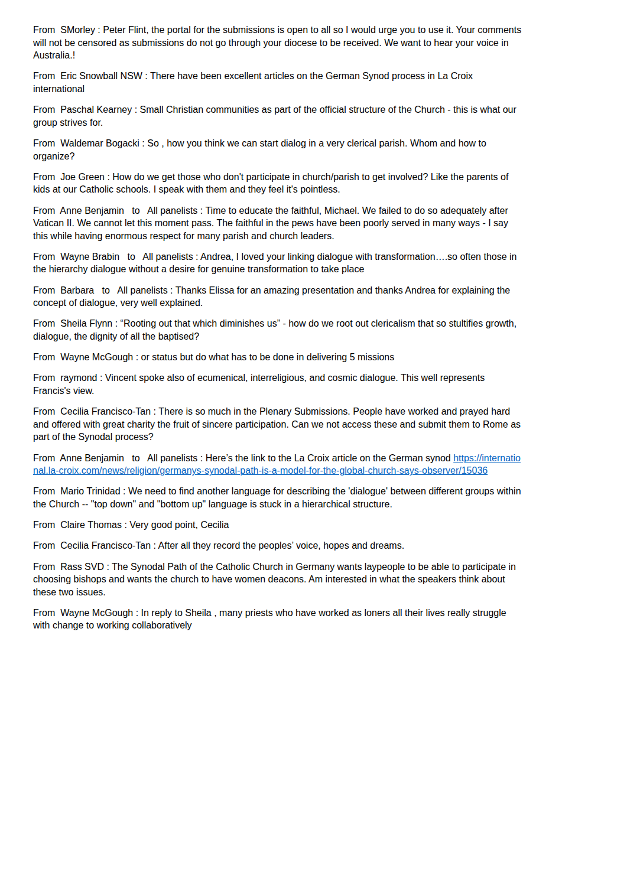From SMorley : Peter Flint, the portal for the submissions is open to all so I would urge you to use it. Your comments will not be censored as submissions do not go through your diocese to be received. We want to hear your voice in Australia.!
From Eric Snowball NSW : There have been excellent articles on the German Synod process in La Croix international
From Paschal Kearney : Small Christian communities as part of the official structure of the Church - this is what our group strives for.
From Waldemar Bogacki : So , how you think we can start dialog in a very clerical parish. Whom and how to organize?
From Joe Green : How do we get those who don't participate in church/parish to get involved? Like the parents of kids at our Catholic schools. I speak with them and they feel it's pointless.
From Anne Benjamin to All panelists : Time to educate the faithful, Michael. We failed to do so adequately after Vatican II. We cannot let this moment pass. The faithful in the pews have been poorly served in many ways - I say this while having enormous respect for many parish and church leaders.
From Wayne Brabin to All panelists : Andrea, I loved your linking dialogue with transformation….so often those in the hierarchy dialogue without a desire for genuine transformation to take place
From Barbara to All panelists : Thanks Elissa for an amazing presentation and thanks Andrea for explaining the concept of dialogue, very well explained.
From Sheila Flynn : “Rooting out that which diminishes us” - how do we root out clericalism that so stultifies growth, dialogue, the dignity of all the baptised?
From Wayne McGough : or status but do what has to be done in delivering 5 missions
From raymond : Vincent spoke also of ecumenical, interreligious, and cosmic dialogue. This well represents Francis's view.
From Cecilia Francisco-Tan : There is so much in the Plenary Submissions. People have worked and prayed hard and offered with great charity the fruit of sincere participation. Can we not access these and submit them to Rome as part of the Synodal process?
From Anne Benjamin to All panelists : Here’s the link to the La Croix article on the German synod https://international.la-croix.com/news/religion/germanys-synodal-path-is-a-model-for-the-global-church-says-observer/15036
From Mario Trinidad : We need to find another language for describing the 'dialogue' between different groups within the Church -- "top down" and "bottom up" language is stuck in a hierarchical structure.
From Claire Thomas : Very good point, Cecilia
From Cecilia Francisco-Tan : After all they record the peoples’ voice, hopes and dreams.
From Rass SVD : The Synodal Path of the Catholic Church in Germany wants laypeople to be able to participate in choosing bishops and wants the church to have women deacons. Am interested in what the speakers think about these two issues.
From Wayne McGough : In reply to Sheila , many priests who have worked as loners all their lives really struggle with change to working collaboratively